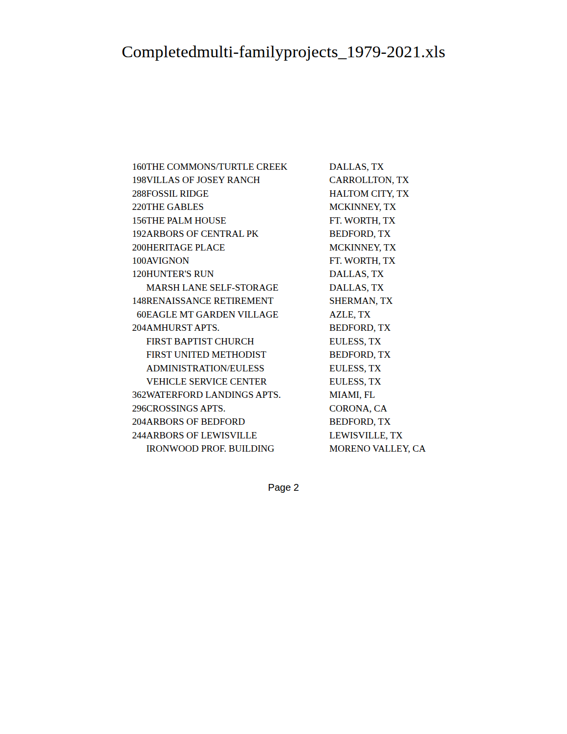Completedmulti-familyprojects_1979-2021.xls
| 160 | THE COMMONS/TURTLE CREEK | DALLAS, TX |
| 198 | VILLAS OF JOSEY RANCH | CARROLLTON, TX |
| 288 | FOSSIL RIDGE | HALTOM CITY, TX |
| 220 | THE GABLES | MCKINNEY, TX |
| 156 | THE PALM HOUSE | FT. WORTH, TX |
| 192 | ARBORS OF CENTRAL PK | BEDFORD, TX |
| 200 | HERITAGE PLACE | MCKINNEY, TX |
| 100 | AVIGNON | FT. WORTH, TX |
| 120 | HUNTER'S RUN | DALLAS, TX |
| | MARSH LANE SELF-STORAGE | DALLAS, TX |
| 148 | RENAISSANCE RETIREMENT | SHERMAN, TX |
| 60 | EAGLE MT GARDEN VILLAGE | AZLE, TX |
| 204 | AMHURST APTS. | BEDFORD, TX |
| | FIRST BAPTIST CHURCH | EULESS, TX |
| | FIRST UNITED METHODIST | BEDFORD, TX |
| | ADMINISTRATION/EULESS | EULESS, TX |
| | VEHICLE SERVICE CENTER | EULESS, TX |
| 362 | WATERFORD LANDINGS APTS. | MIAMI, FL |
| 296 | CROSSINGS APTS. | CORONA, CA |
| 204 | ARBORS OF BEDFORD | BEDFORD, TX |
| 244 | ARBORS OF LEWISVILLE | LEWISVILLE, TX |
| | IRONWOOD PROF. BUILDING | MORENO VALLEY, CA |
Page 2